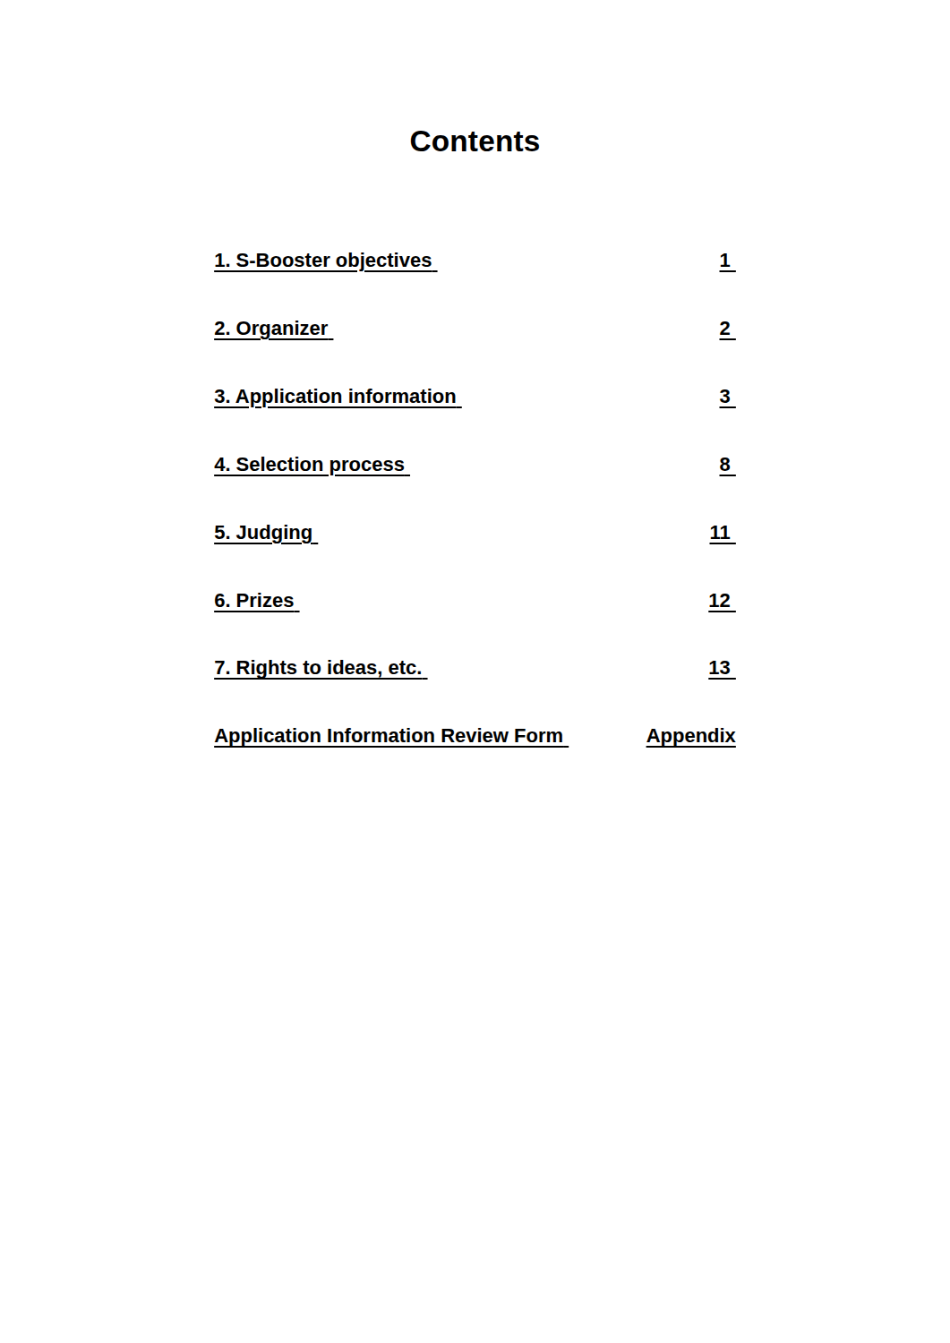Contents
1. S-Booster objectives 1
2. Organizer 2
3. Application information 3
4. Selection process 8
5. Judging 11
6. Prizes 12
7. Rights to ideas, etc. 13
Application Information Review Form Appendix